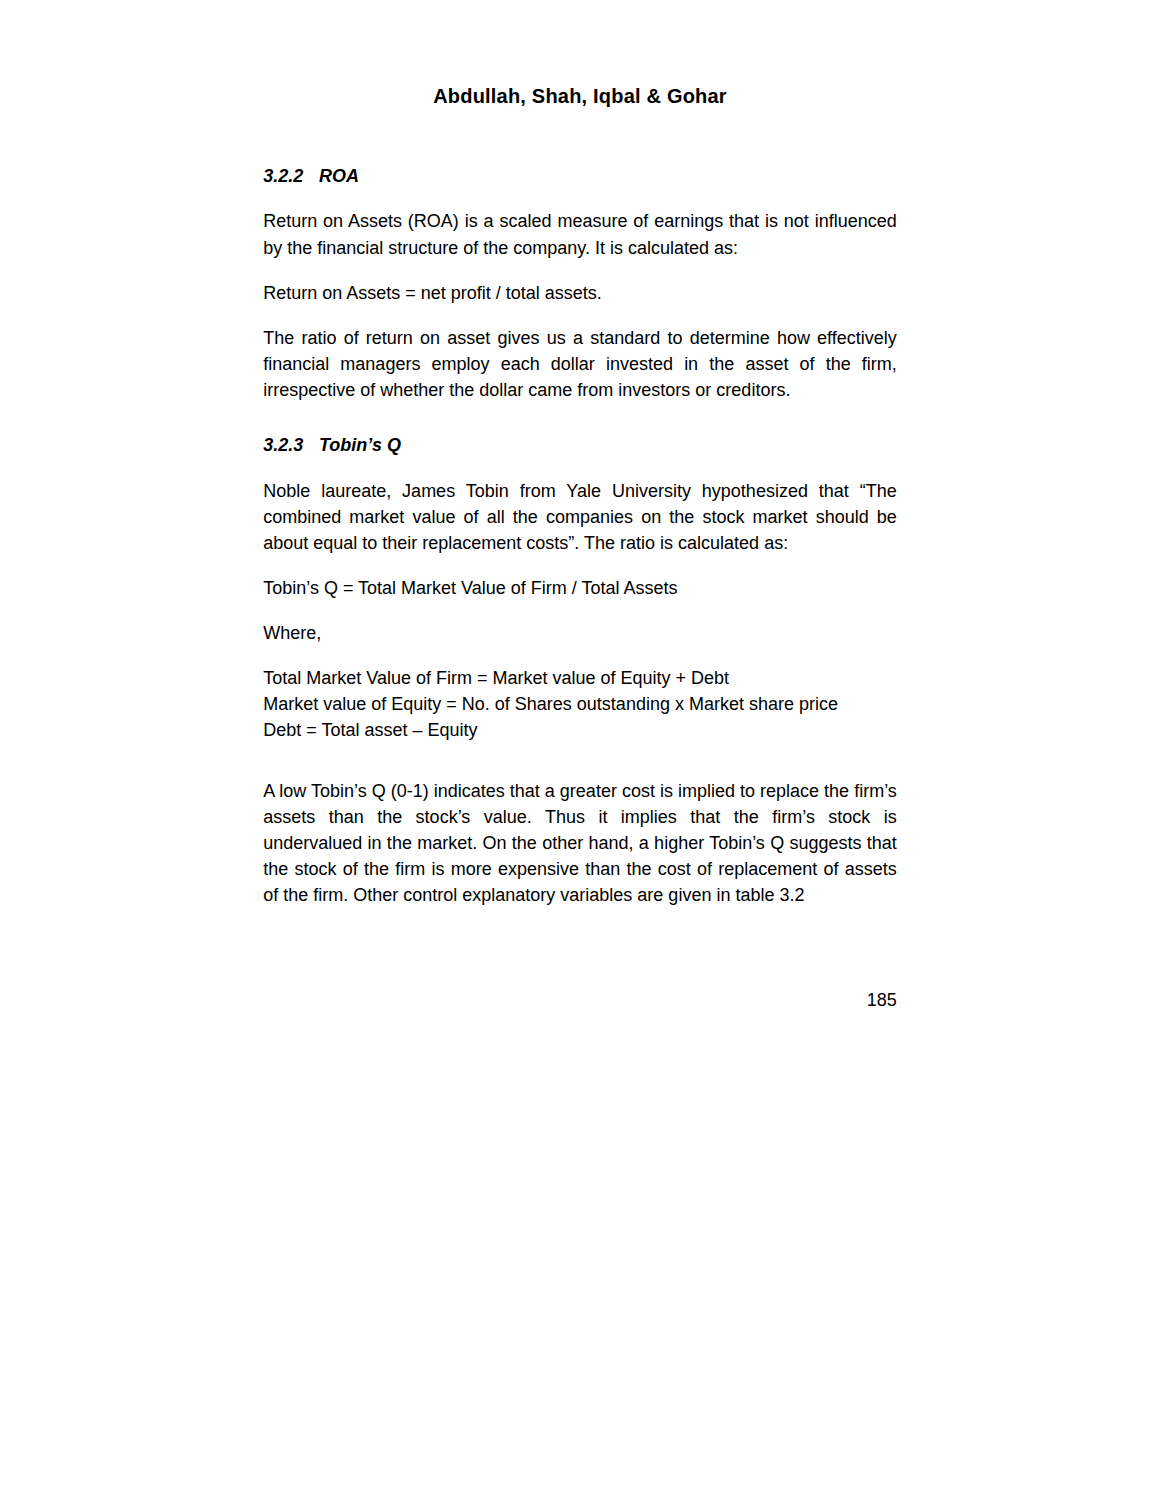Abdullah, Shah, Iqbal & Gohar
3.2.2 ROA
Return on Assets (ROA) is a scaled measure of earnings that is not influenced by the financial structure of the company. It is calculated as:
Return on Assets = net profit / total assets.
The ratio of return on asset gives us a standard to determine how effectively financial managers employ each dollar invested in the asset of the firm, irrespective of whether the dollar came from investors or creditors.
3.2.3 Tobin’s Q
Noble laureate, James Tobin from Yale University hypothesized that “The combined market value of all the companies on the stock market should be about equal to their replacement costs”. The ratio is calculated as:
Tobin’s Q = Total Market Value of Firm / Total Assets
Where,
Total Market Value of Firm = Market value of Equity + Debt
Market value of Equity = No. of Shares outstanding x Market share price
Debt = Total asset – Equity
A low Tobin’s Q (0-1) indicates that a greater cost is implied to replace the firm’s assets than the stock’s value. Thus it implies that the firm’s stock is undervalued in the market. On the other hand, a higher Tobin’s Q suggests that the stock of the firm is more expensive than the cost of replacement of assets of the firm. Other control explanatory variables are given in table 3.2
185